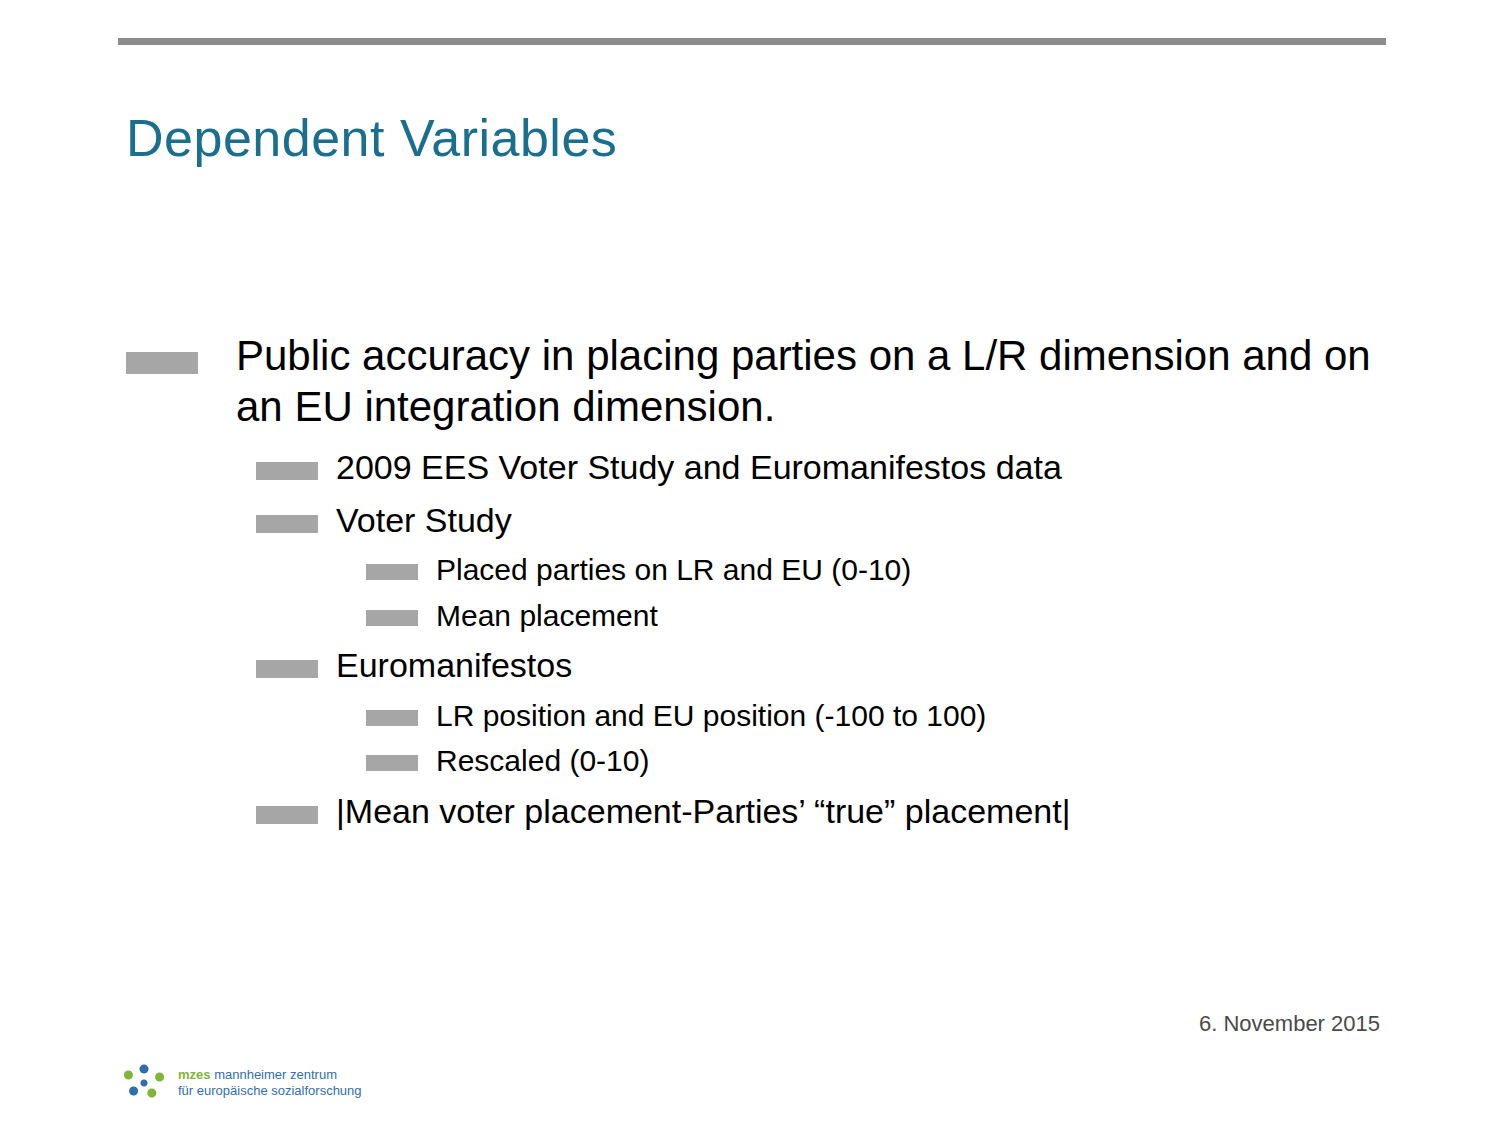Dependent Variables
Public accuracy in placing parties on a L/R dimension and on an EU integration dimension.
2009 EES Voter Study and Euromanifestos data
Voter Study
Placed parties on LR and EU (0-10)
Mean placement
Euromanifestos
LR position and EU position (-100 to 100)
Rescaled (0-10)
|Mean voter placement-Parties’ “true” placement|
6. November 2015
mzes mannheimer zentrum
für europäische sozialforschung